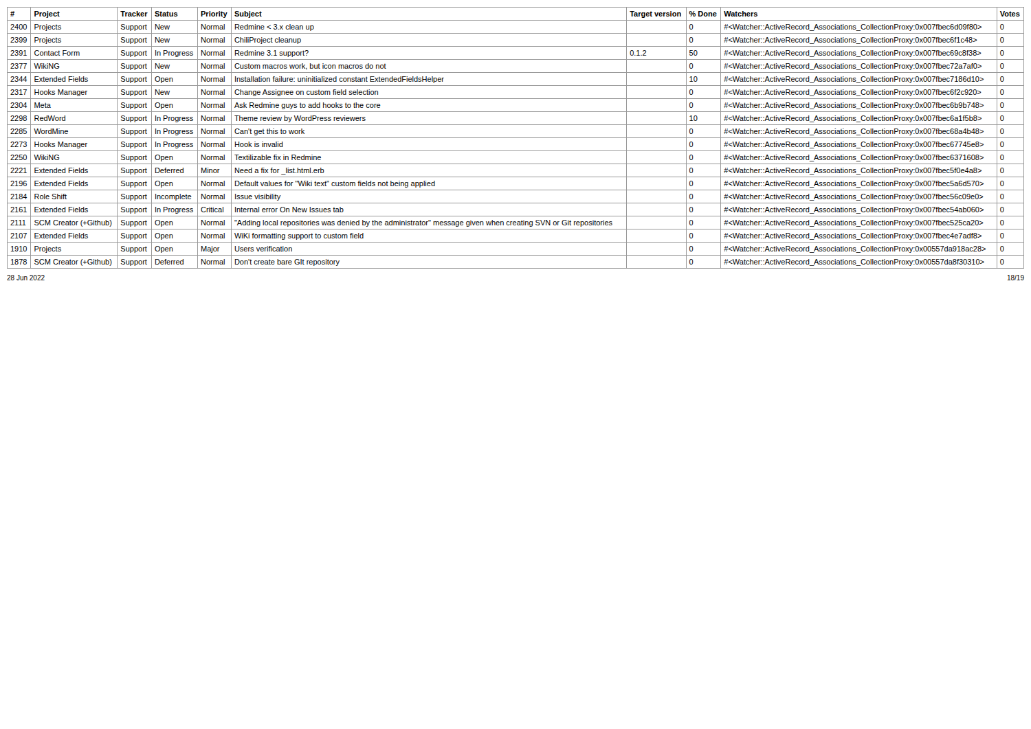| # | Project | Tracker | Status | Priority | Subject | Target version | % Done | Watchers | Votes |
| --- | --- | --- | --- | --- | --- | --- | --- | --- | --- |
| 2400 | Projects | Support | New | Normal | Redmine < 3.x clean up | | 0 | #<Watcher::ActiveRecord_Associations_CollectionProxy:0x007fbec6d09f80> | 0 |
| 2399 | Projects | Support | New | Normal | ChiliProject cleanup | | 0 | #<Watcher::ActiveRecord_Associations_CollectionProxy:0x007fbec6f1c48> | 0 |
| 2391 | Contact Form | Support | In Progress | Normal | Redmine 3.1 support? | 0.1.2 | 50 | #<Watcher::ActiveRecord_Associations_CollectionProxy:0x007fbec69c8f38> | 0 |
| 2377 | WikiNG | Support | New | Normal | Custom macros work, but icon macros do not | | 0 | #<Watcher::ActiveRecord_Associations_CollectionProxy:0x007fbec72a7af0> | 0 |
| 2344 | Extended Fields | Support | Open | Normal | Installation failure: uninitialized constant ExtendedFieldsHelper | | 10 | #<Watcher::ActiveRecord_Associations_CollectionProxy:0x007fbec7186d10> | 0 |
| 2317 | Hooks Manager | Support | New | Normal | Change Assignee on custom field selection | | 0 | #<Watcher::ActiveRecord_Associations_CollectionProxy:0x007fbec6f2c920> | 0 |
| 2304 | Meta | Support | Open | Normal | Ask Redmine guys to add hooks to the core | | 0 | #<Watcher::ActiveRecord_Associations_CollectionProxy:0x007fbec6b9b748> | 0 |
| 2298 | RedWord | Support | In Progress | Normal | Theme review by WordPress reviewers | | 10 | #<Watcher::ActiveRecord_Associations_CollectionProxy:0x007fbec6a1f5b8> | 0 |
| 2285 | WordMine | Support | In Progress | Normal | Can't get this to work | | 0 | #<Watcher::ActiveRecord_Associations_CollectionProxy:0x007fbec68a4b48> | 0 |
| 2273 | Hooks Manager | Support | In Progress | Normal | Hook is invalid | | 0 | #<Watcher::ActiveRecord_Associations_CollectionProxy:0x007fbec67745e8> | 0 |
| 2250 | WikiNG | Support | Open | Normal | Textilizable fix in Redmine | | 0 | #<Watcher::ActiveRecord_Associations_CollectionProxy:0x007fbec6371608> | 0 |
| 2221 | Extended Fields | Support | Deferred | Minor | Need a fix for _list.html.erb | | 0 | #<Watcher::ActiveRecord_Associations_CollectionProxy:0x007fbec5f0e4a8> | 0 |
| 2196 | Extended Fields | Support | Open | Normal | Default values for "Wiki text" custom fields not being applied | | 0 | #<Watcher::ActiveRecord_Associations_CollectionProxy:0x007fbec5a6d570> | 0 |
| 2184 | Role Shift | Support | Incomplete | Normal | Issue visibility | | 0 | #<Watcher::ActiveRecord_Associations_CollectionProxy:0x007fbec56c09e0> | 0 |
| 2161 | Extended Fields | Support | In Progress | Critical | Internal error On New Issues tab | | 0 | #<Watcher::ActiveRecord_Associations_CollectionProxy:0x007fbec54ab060> | 0 |
| 2111 | SCM Creator (+Github) | Support | Open | Normal | "Adding local repositories was denied by the administrator" message given when creating SVN or Git repositories | | 0 | #<Watcher::ActiveRecord_Associations_CollectionProxy:0x007fbec525ca20> | 0 |
| 2107 | Extended Fields | Support | Open | Normal | WiKi formatting support to custom field | | 0 | #<Watcher::ActiveRecord_Associations_CollectionProxy:0x007fbec4e7adf8> | 0 |
| 1910 | Projects | Support | Open | Major | Users verification | | 0 | #<Watcher::ActiveRecord_Associations_CollectionProxy:0x00557da918ac28> | 0 |
| 1878 | SCM Creator (+Github) | Support | Deferred | Normal | Don't create bare GIt repository | | 0 | #<Watcher::ActiveRecord_Associations_CollectionProxy:0x00557da8f30310> | 0 |
28 Jun 2022 18/19